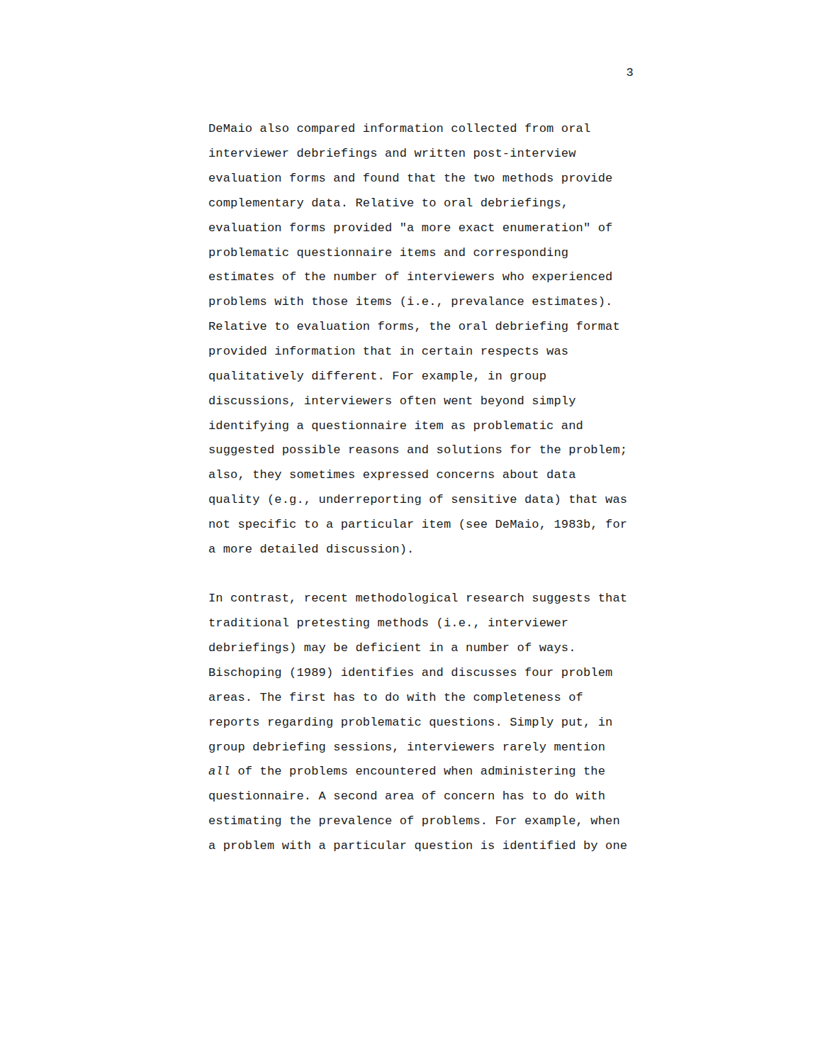3
DeMaio also compared information collected from oral interviewer debriefings and written post-interview evaluation forms and found that the two methods provide complementary data. Relative to oral debriefings, evaluation forms provided "a more exact enumeration" of problematic questionnaire items and corresponding estimates of the number of interviewers who experienced problems with those items (i.e., prevalance estimates). Relative to evaluation forms, the oral debriefing format provided information that in certain respects was qualitatively different. For example, in group discussions, interviewers often went beyond simply identifying a questionnaire item as problematic and suggested possible reasons and solutions for the problem; also, they sometimes expressed concerns about data quality (e.g., underreporting of sensitive data) that was not specific to a particular item (see DeMaio, 1983b, for a more detailed discussion).
In contrast, recent methodological research suggests that traditional pretesting methods (i.e., interviewer debriefings) may be deficient in a number of ways. Bischoping (1989) identifies and discusses four problem areas. The first has to do with the completeness of reports regarding problematic questions. Simply put, in group debriefing sessions, interviewers rarely mention all of the problems encountered when administering the questionnaire. A second area of concern has to do with estimating the prevalence of problems. For example, when a problem with a particular question is identified by one